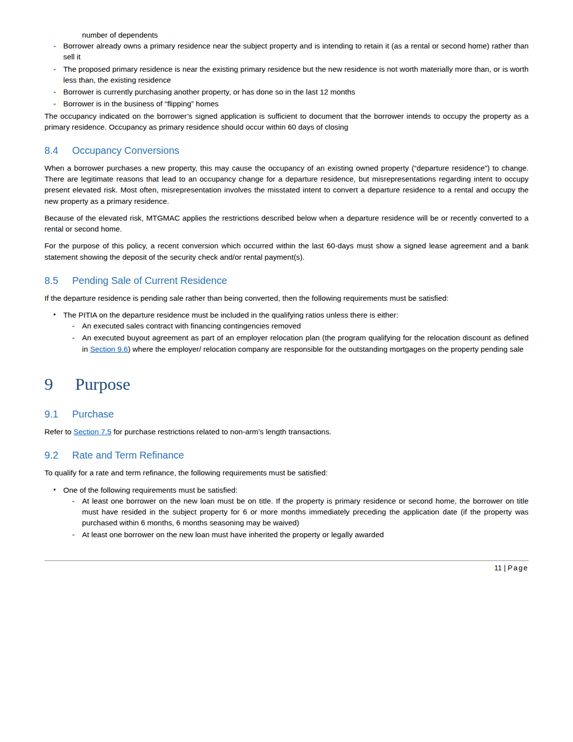number of dependents
Borrower already owns a primary residence near the subject property and is intending to retain it (as a rental or second home) rather than sell it
The proposed primary residence is near the existing primary residence but the new residence is not worth materially more than, or is worth less than, the existing residence
Borrower is currently purchasing another property, or has done so in the last 12 months
Borrower is in the business of “flipping” homes
The occupancy indicated on the borrower’s signed application is sufficient to document that the borrower intends to occupy the property as a primary residence. Occupancy as primary residence should occur within 60 days of closing
8.4 Occupancy Conversions
When a borrower purchases a new property, this may cause the occupancy of an existing owned property (“departure residence”) to change. There are legitimate reasons that lead to an occupancy change for a departure residence, but misrepresentations regarding intent to occupy present elevated risk. Most often, misrepresentation involves the misstated intent to convert a departure residence to a rental and occupy the new property as a primary residence.
Because of the elevated risk, MTGMAC applies the restrictions described below when a departure residence will be or recently converted to a rental or second home.
For the purpose of this policy, a recent conversion which occurred within the last 60-days must show a signed lease agreement and a bank statement showing the deposit of the security check and/or rental payment(s).
8.5 Pending Sale of Current Residence
If the departure residence is pending sale rather than being converted, then the following requirements must be satisfied:
The PITIA on the departure residence must be included in the qualifying ratios unless there is either:
An executed sales contract with financing contingencies removed
An executed buyout agreement as part of an employer relocation plan (the program qualifying for the relocation discount as defined in Section 9.6) where the employer/ relocation company are responsible for the outstanding mortgages on the property pending sale
9 Purpose
9.1 Purchase
Refer to Section 7.5 for purchase restrictions related to non-arm’s length transactions.
9.2 Rate and Term Refinance
To qualify for a rate and term refinance, the following requirements must be satisfied:
One of the following requirements must be satisfied:
At least one borrower on the new loan must be on title. If the property is primary residence or second home, the borrower on title must have resided in the subject property for 6 or more months immediately preceding the application date (if the property was purchased within 6 months, 6 months seasoning may be waived)
At least one borrower on the new loan must have inherited the property or legally awarded
11 | Page